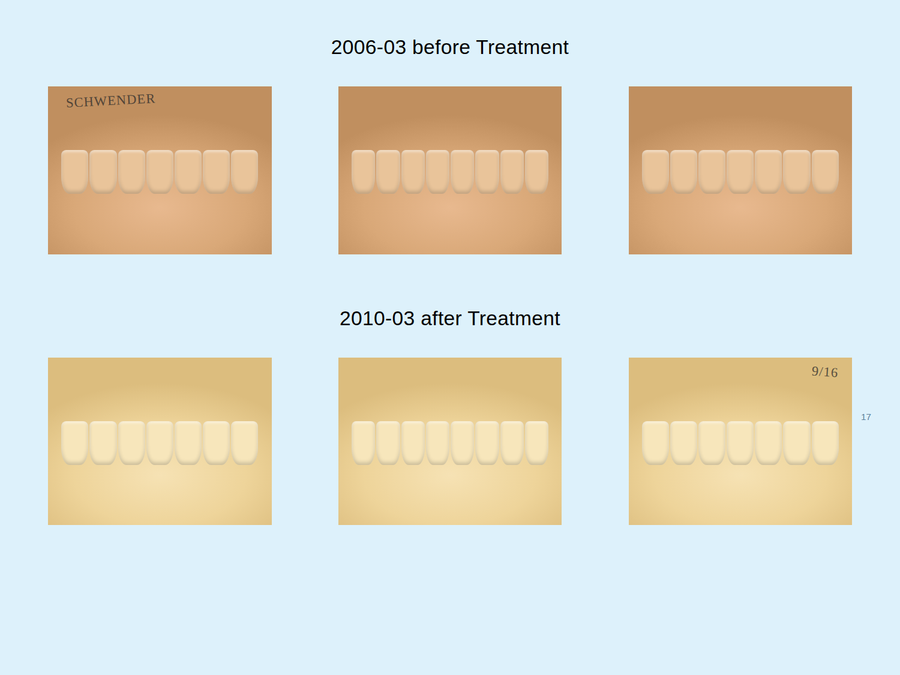2006-03 before Treatment
SCHWENDER
2010-03 after Treatment
17
9/16